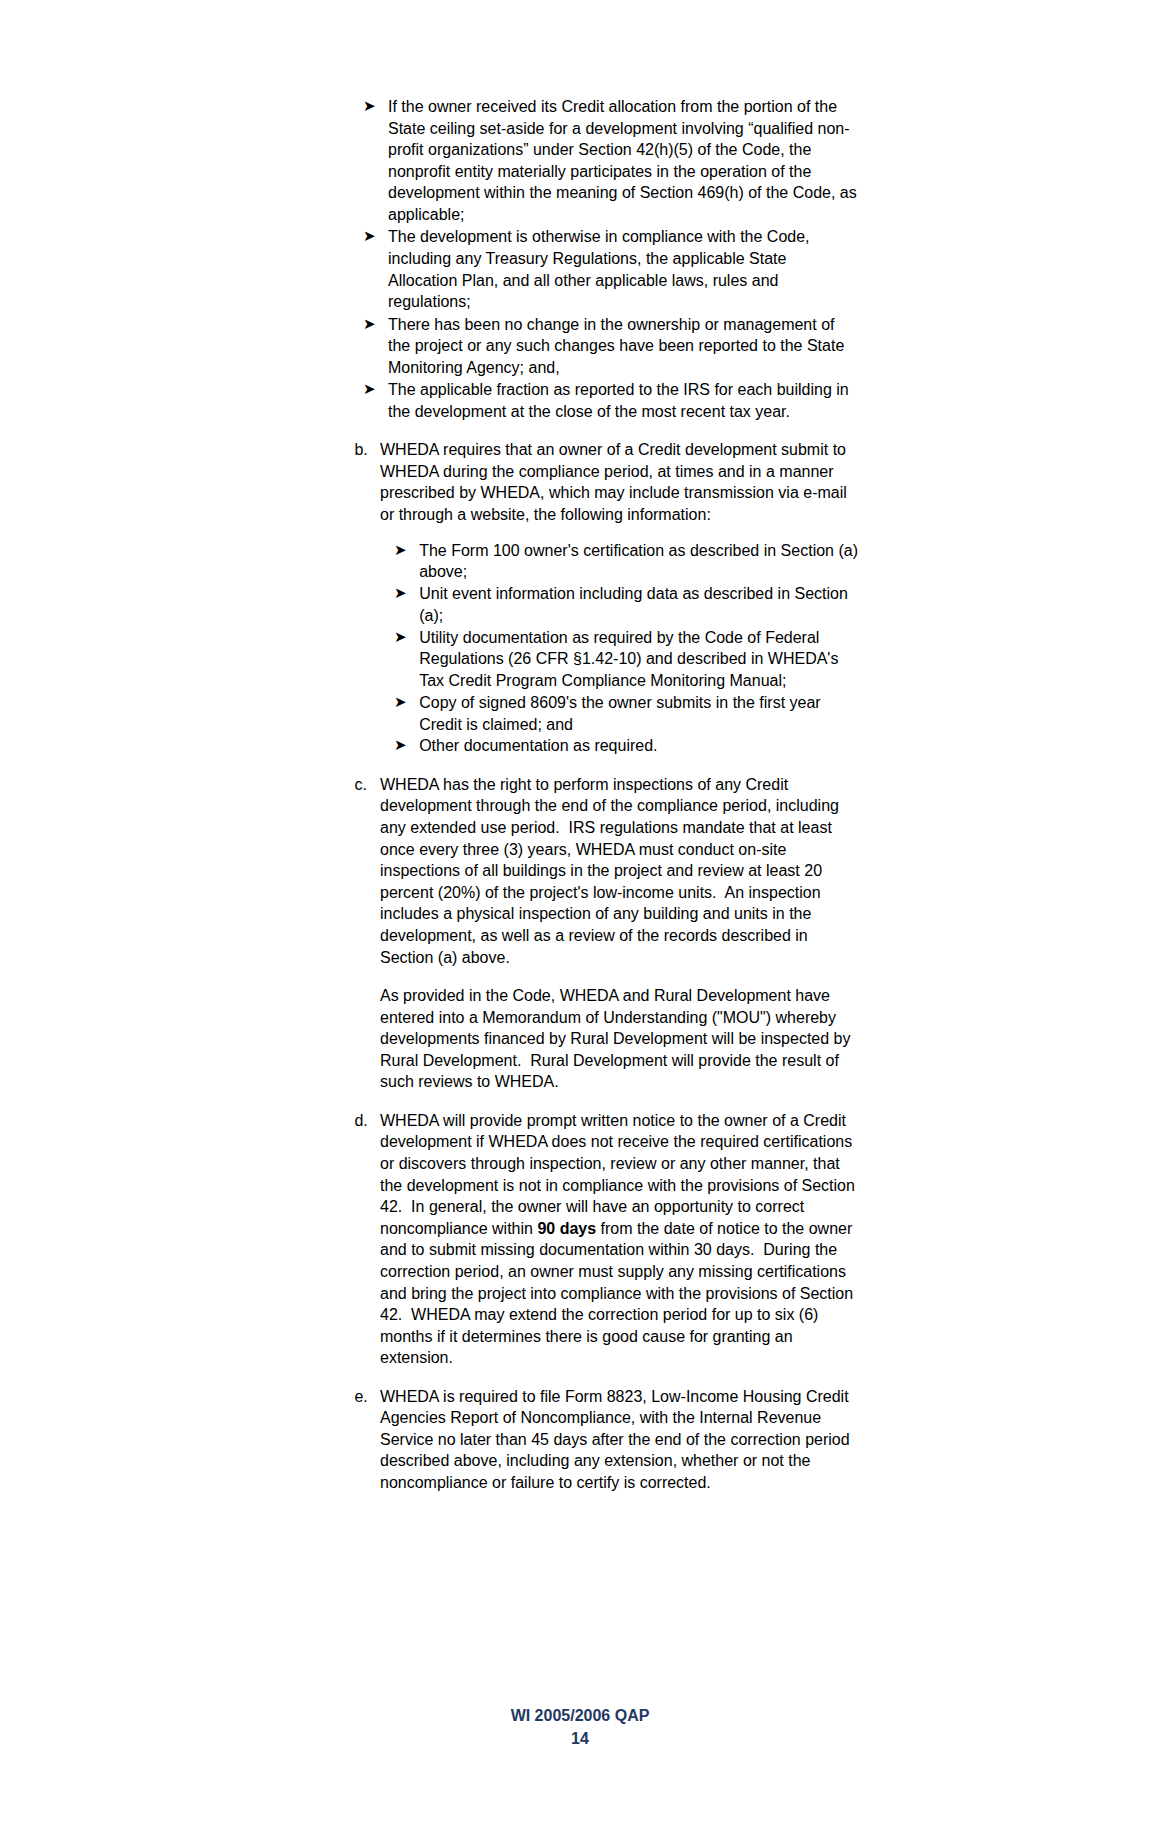If the owner received its Credit allocation from the portion of the State ceiling set-aside for a development involving “qualified non-profit organizations” under Section 42(h)(5) of the Code, the nonprofit entity materially participates in the operation of the development within the meaning of Section 469(h) of the Code, as applicable;
The development is otherwise in compliance with the Code, including any Treasury Regulations, the applicable State Allocation Plan, and all other applicable laws, rules and regulations;
There has been no change in the ownership or management of the project or any such changes have been reported to the State Monitoring Agency; and,
The applicable fraction as reported to the IRS for each building in the development at the close of the most recent tax year.
b. WHEDA requires that an owner of a Credit development submit to WHEDA during the compliance period, at times and in a manner prescribed by WHEDA, which may include transmission via e-mail or through a website, the following information:
The Form 100 owner's certification as described in Section (a) above;
Unit event information including data as described in Section (a);
Utility documentation as required by the Code of Federal Regulations (26 CFR §1.42-10) and described in WHEDA's Tax Credit Program Compliance Monitoring Manual;
Copy of signed 8609's the owner submits in the first year Credit is claimed; and
Other documentation as required.
c. WHEDA has the right to perform inspections of any Credit development through the end of the compliance period, including any extended use period. IRS regulations mandate that at least once every three (3) years, WHEDA must conduct on-site inspections of all buildings in the project and review at least 20 percent (20%) of the project's low-income units. An inspection includes a physical inspection of any building and units in the development, as well as a review of the records described in Section (a) above.
As provided in the Code, WHEDA and Rural Development have entered into a Memorandum of Understanding ("MOU") whereby developments financed by Rural Development will be inspected by Rural Development. Rural Development will provide the result of such reviews to WHEDA.
d. WHEDA will provide prompt written notice to the owner of a Credit development if WHEDA does not receive the required certifications or discovers through inspection, review or any other manner, that the development is not in compliance with the provisions of Section 42. In general, the owner will have an opportunity to correct noncompliance within 90 days from the date of notice to the owner and to submit missing documentation within 30 days. During the correction period, an owner must supply any missing certifications and bring the project into compliance with the provisions of Section 42. WHEDA may extend the correction period for up to six (6) months if it determines there is good cause for granting an extension.
e. WHEDA is required to file Form 8823, Low-Income Housing Credit Agencies Report of Noncompliance, with the Internal Revenue Service no later than 45 days after the end of the correction period described above, including any extension, whether or not the noncompliance or failure to certify is corrected.
WI 2005/2006 QAP 14